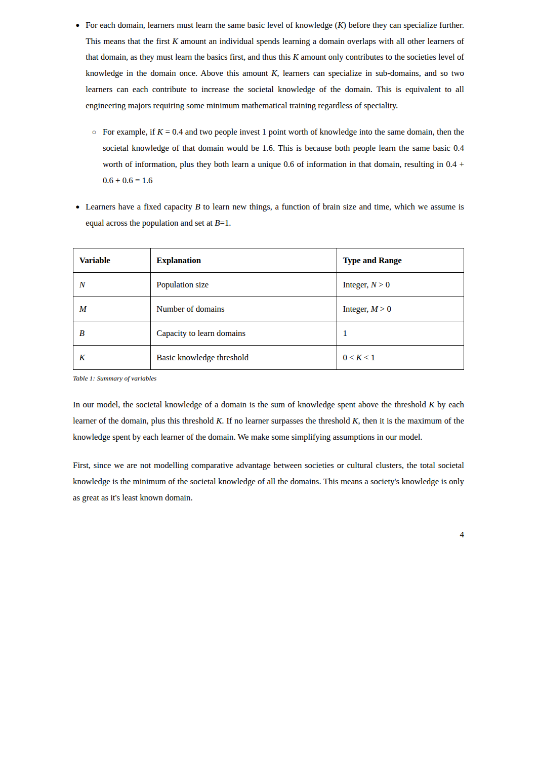For each domain, learners must learn the same basic level of knowledge (K) before they can specialize further. This means that the first K amount an individual spends learning a domain overlaps with all other learners of that domain, as they must learn the basics first, and thus this K amount only contributes to the societies level of knowledge in the domain once. Above this amount K, learners can specialize in sub-domains, and so two learners can each contribute to increase the societal knowledge of the domain. This is equivalent to all engineering majors requiring some minimum mathematical training regardless of speciality.
For example, if K = 0.4 and two people invest 1 point worth of knowledge into the same domain, then the societal knowledge of that domain would be 1.6. This is because both people learn the same basic 0.4 worth of information, plus they both learn a unique 0.6 of information in that domain, resulting in 0.4 + 0.6 + 0.6 = 1.6
Learners have a fixed capacity B to learn new things, a function of brain size and time, which we assume is equal across the population and set at B=1.
Table 1: Summary of variables
| Variable | Explanation | Type and Range |
| --- | --- | --- |
| N | Population size | Integer, N > 0 |
| M | Number of domains | Integer, M > 0 |
| B | Capacity to learn domains | 1 |
| K | Basic knowledge threshold | 0 < K < 1 |
In our model, the societal knowledge of a domain is the sum of knowledge spent above the threshold K by each learner of the domain, plus this threshold K. If no learner surpasses the threshold K, then it is the maximum of the knowledge spent by each learner of the domain. We make some simplifying assumptions in our model.
First, since we are not modelling comparative advantage between societies or cultural clusters, the total societal knowledge is the minimum of the societal knowledge of all the domains. This means a society's knowledge is only as great as it's least known domain.
4